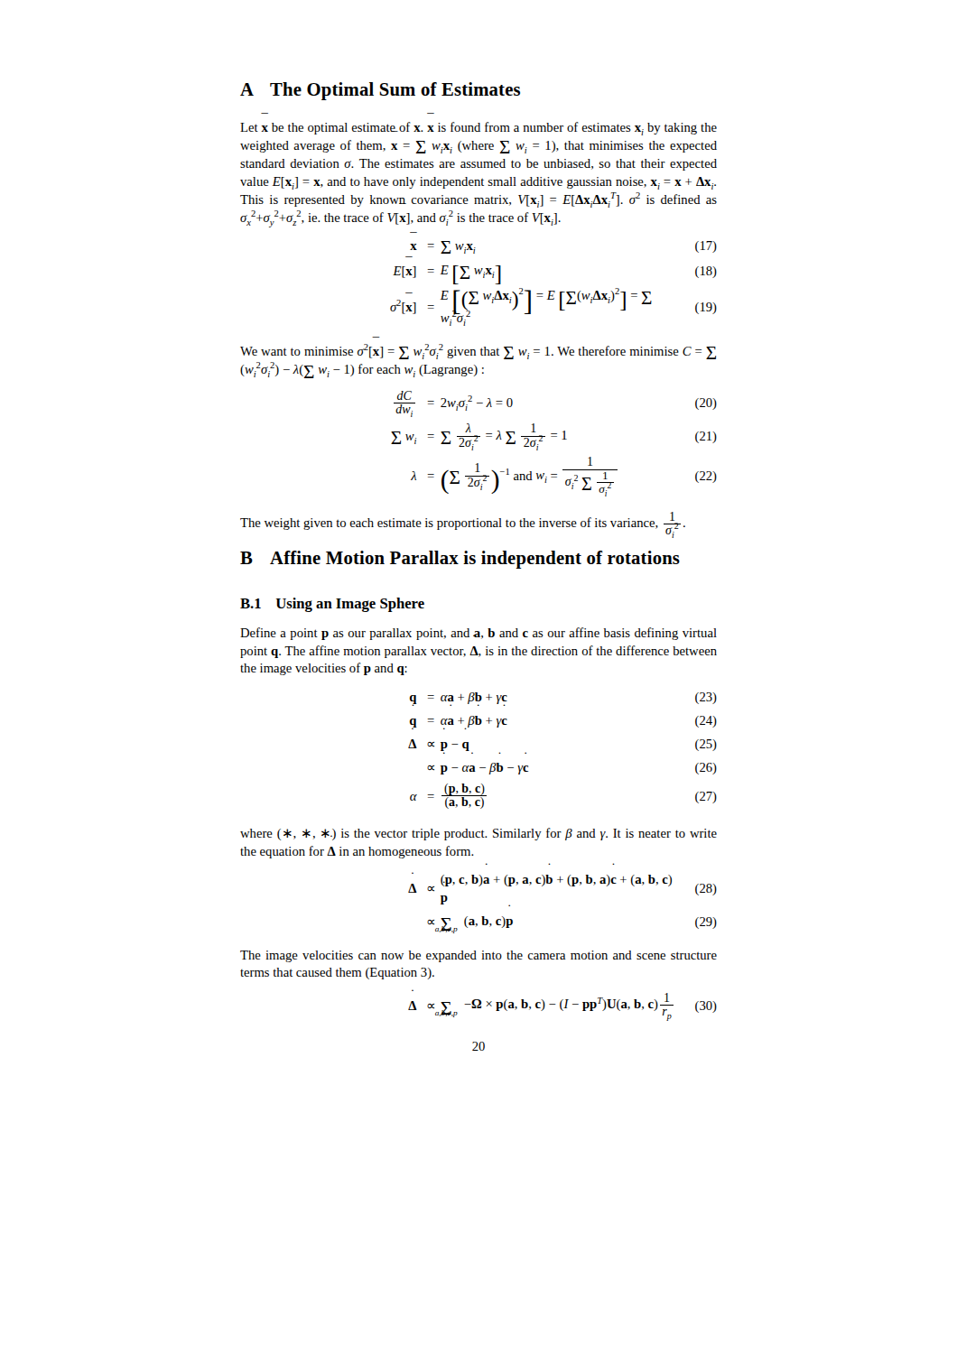AThe Optimal Sum of Estimates
Let x be the optimal estimate of x. x is found from a number of estimates xi by taking the weighted average of them, x = Σ wi xi (where Σ wi = 1), that minimises the expected standard deviation σ. The estimates are assumed to be unbiased, so that their expected value E[xi] = x, and to have only independent small additive gaussian noise, xi = x + Δxi. This is represented by known covariance matrix, V[xi] = E[ΔxiΔxiT]. σ2 is defined as σx2+σy2+σz2, ie. the trace of V[x], and σi2 is the trace of V[xi].
| x | = | Σ w i x i | (17) |
| E [ x ] | = | E [ Σ w i x i ] | (18) |
| σ 2 [ x ] | = | E [ ( Σ w i Δx i ) 2 ] = E [ Σ ( w i Δx i ) 2 ] = Σ w i 2 σ i 2 | (19) |
We want to minimise σ2[x] = Σ wi2σi2 given that Σ wi = 1. We therefore minimise C = Σ(wi2σi2) − λ(Σ wi − 1) for each wi (Lagrange) :
| dC dw i | = | 2 w i σ i 2 − λ = 0 | (20) |
| Σ w i | = | Σ λ 2 σ i 2 = λ Σ 1 2 σ i 2 = 1 | (21) |
| λ | = | ( Σ 1 2 σ i 2 ) −1 and w i = 1 σ i 2 Σ 1 σ i 2 | (22) |
The weight given to each estimate is proportional to the inverse of its variance, 1 σi2.
BAffine Motion Parallax is independent of rotations
B.1 Using an Image Sphere
Define a point p as our parallax point, and a, b and c as our affine basis defining virtual point q. The affine motion parallax vector, Δ, is in the direction of the difference between the image velocities of p and q:
| q | = | α a + β b + γ c | (23) |
| q | = | α a + β b + γ c | (24) |
| Δ | ∝ | p − q | (25) |
| | ∝ | p − α a − β b − γ c | (26) |
| α | = | ( p , b , c ) ( a , b , c ) | (27) |
where (∗, ∗, ∗) is the vector triple product. Similarly for β and γ. It is neater to write the equation for Δ in an homogeneous form.
| Δ | ∝ | ( p , c , b ) a + ( p , a , c ) b + ( p , b , a ) c + ( a , b , c ) p | (28) |
| | ∝ | Σ a , b , c , p ( a , b , c ) p | (29) |
The image velocities can now be expanded into the camera motion and scene structure terms that caused them (Equation 3).
| Δ | ∝ | Σ a , b , c , p − Ω × p ( a , b , c ) − ( I − pp T ) U ( a , b , c ) 1 r p | (30) |
20